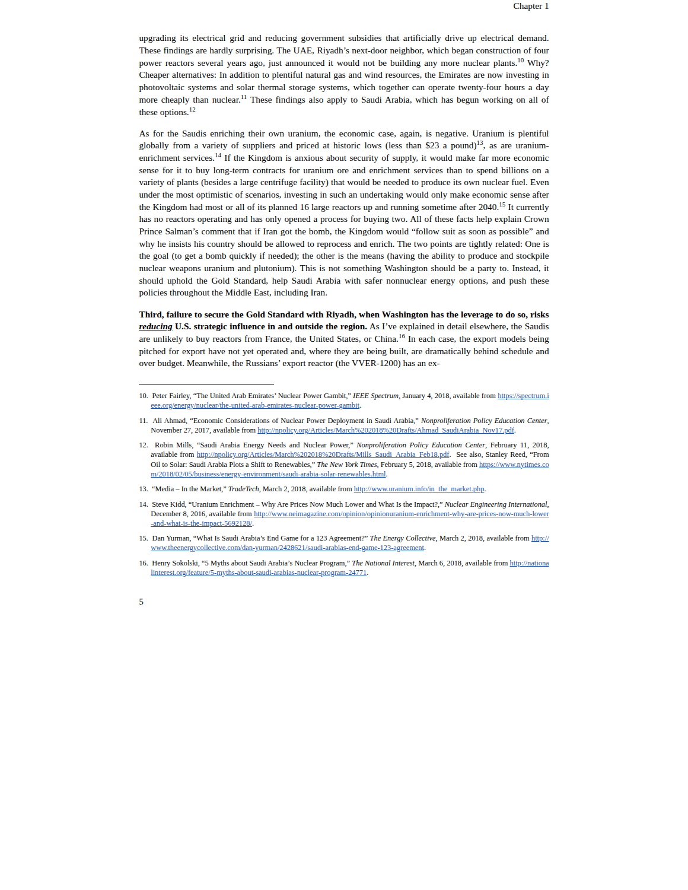Chapter 1
upgrading its electrical grid and reducing government subsidies that artificially drive up electrical demand. These findings are hardly surprising. The UAE, Riyadh’s next-door neighbor, which began construction of four power reactors several years ago, just announced it would not be building any more nuclear plants.10 Why? Cheaper alternatives: In addition to plentiful natural gas and wind resources, the Emirates are now investing in photovoltaic systems and solar thermal storage systems, which together can operate twenty-four hours a day more cheaply than nuclear.11 These findings also apply to Saudi Arabia, which has begun working on all of these options.12
As for the Saudis enriching their own uranium, the economic case, again, is negative. Uranium is plentiful globally from a variety of suppliers and priced at historic lows (less than $23 a pound)13, as are uranium-enrichment services.14 If the Kingdom is anxious about security of supply, it would make far more economic sense for it to buy long-term contracts for uranium ore and enrichment services than to spend billions on a variety of plants (besides a large centrifuge facility) that would be needed to produce its own nuclear fuel. Even under the most optimistic of scenarios, investing in such an undertaking would only make economic sense after the Kingdom had most or all of its planned 16 large reactors up and running sometime after 2040.15 It currently has no reactors operating and has only opened a process for buying two. All of these facts help explain Crown Prince Salman’s comment that if Iran got the bomb, the Kingdom would “follow suit as soon as possible” and why he insists his country should be allowed to reprocess and enrich. The two points are tightly related: One is the goal (to get a bomb quickly if needed); the other is the means (having the ability to produce and stockpile nuclear weapons uranium and plutonium). This is not something Washington should be a party to. Instead, it should uphold the Gold Standard, help Saudi Arabia with safer nonnuclear energy options, and push these policies throughout the Middle East, including Iran.
Third, failure to secure the Gold Standard with Riyadh, when Washington has the leverage to do so, risks reducing U.S. strategic influence in and outside the region. As I’ve explained in detail elsewhere, the Saudis are unlikely to buy reactors from France, the United States, or China.16 In each case, the export models being pitched for export have not yet operated and, where they are being built, are dramatically behind schedule and over budget. Meanwhile, the Russians’ export reactor (the VVER-1200) has an ex-
10. Peter Fairley, “The United Arab Emirates’ Nuclear Power Gambit,” IEEE Spectrum, January 4, 2018, available from https://spectrum.ieee.org/energy/nuclear/the-united-arab-emirates-nuclear-power-gambit.
11. Ali Ahmad, “Economic Considerations of Nuclear Power Deployment in Saudi Arabia,” Nonproliferation Policy Education Center, November 27, 2017, available from http://npolicy.org/Articles/March%202018%20Drafts/Ahmad_SaudiArabia_Nov17.pdf.
12. Robin Mills, “Saudi Arabia Energy Needs and Nuclear Power,” Nonproliferation Policy Education Center, February 11, 2018, available from http://npolicy.org/Articles/March%202018%20Drafts/Mills_Saudi_Arabia_Feb18.pdf. See also, Stanley Reed, “From Oil to Solar: Saudi Arabia Plots a Shift to Renewables,” The New York Times, February 5, 2018, available from https://www.nytimes.com/2018/02/05/business/energy-environment/saudi-arabia-solar-renewables.html.
13. “Media – In the Market,” TradeTech, March 2, 2018, available from http://www.uranium.info/in_the_market.php.
14. Steve Kidd, “Uranium Enrichment – Why Are Prices Now Much Lower and What Is the Impact?,” Nuclear Engineering International, December 8, 2016, available from http://www.neimagazine.com/opinion/opinionuranium-enrichment-why-are-prices-now-much-lower-and-what-is-the-impact-5692128/.
15. Dan Yurman, “What Is Saudi Arabia’s End Game for a 123 Agreement?” The Energy Collective, March 2, 2018, available from http://www.theenergycollective.com/dan-yurman/2428621/saudi-arabias-end-game-123-agreement.
16. Henry Sokolski, “5 Myths about Saudi Arabia’s Nuclear Program,” The National Interest, March 6, 2018, available from http://nationalinterest.org/feature/5-myths-about-saudi-arabias-nuclear-program-24771.
5